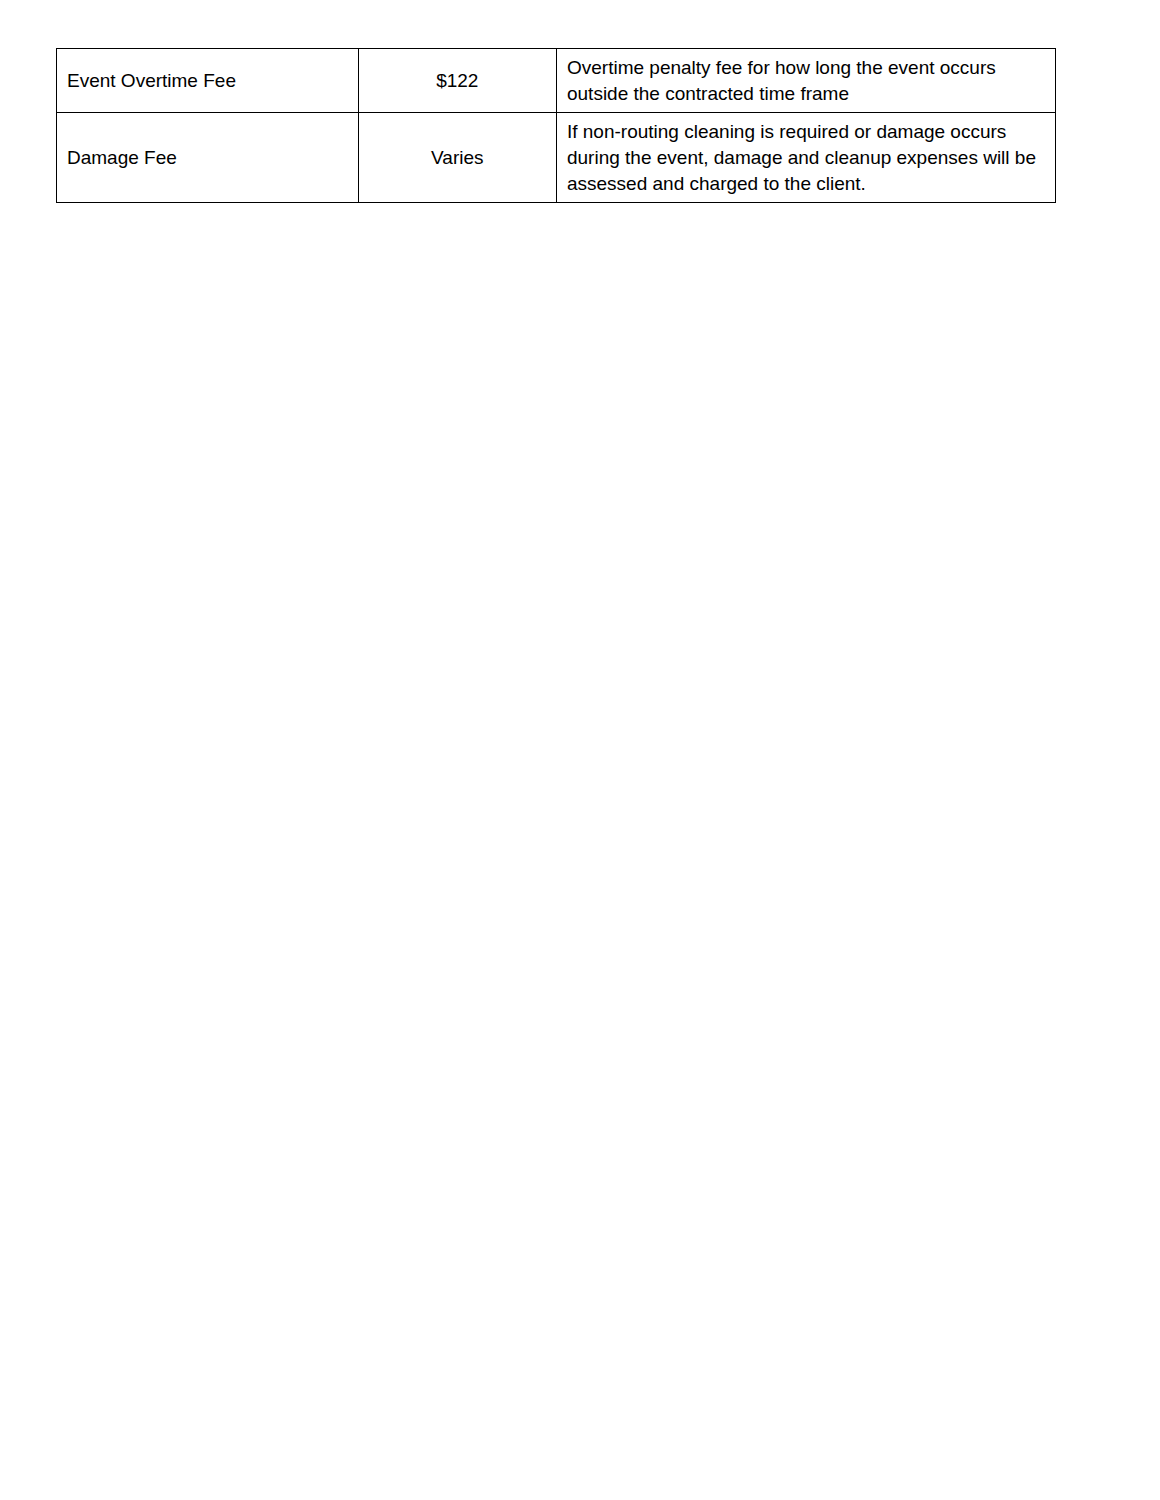| Event Overtime Fee | $122 | Overtime penalty fee for how long the event occurs outside the contracted time frame |
| Damage Fee | Varies | If non-routing cleaning is required or damage occurs during the event, damage and cleanup expenses will be assessed and charged to the client. |